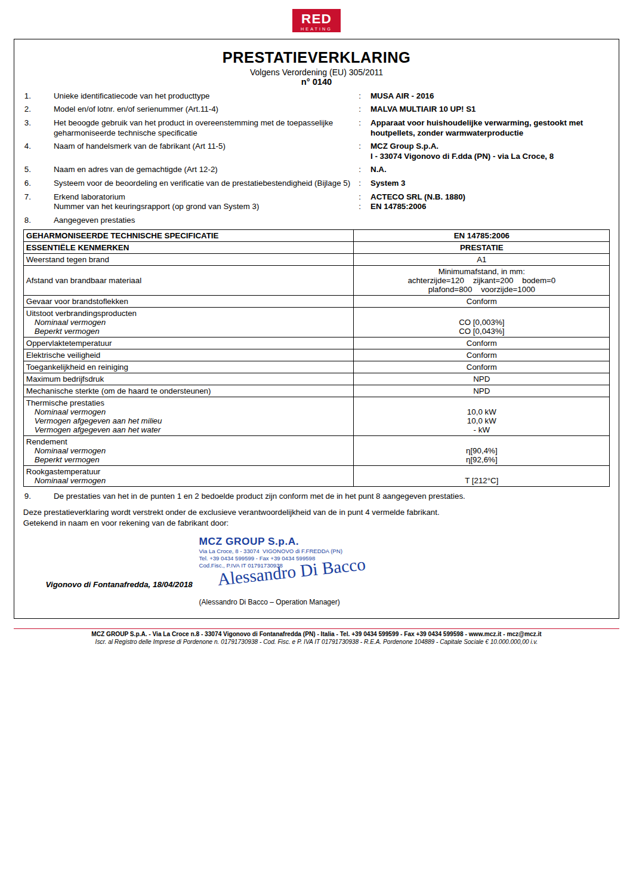REDHEATING
PRESTATIEVERKLARING
Volgens Verordening (EU) 305/2011
n° 0140
| 1. | Unieke identificatiecode van het producttype | : | MUSA AIR - 2016 |
| 2. | Model en/of lotnr. en/of serienummer (Art.11-4) | : | MALVA MULTIAIR 10 UP! S1 |
| 3. | Het beoogde gebruik van het product in overeenstemming met de toepasselijke geharmoniseerde technische specificatie | : | Apparaat voor huishoudelijke verwarming, gestookt met houtpellets, zonder warmwaterproductie |
| 4. | Naam of handelsmerk van de fabrikant (Art 11-5) | : | MCZ Group S.p.A. I - 33074 Vigonovo di F.dda (PN) - via La Croce, 8 |
| 5. | Naam en adres van de gemachtigde (Art 12-2) | : | N.A. |
| 6. | Systeem voor de beoordeling en verificatie van de prestatiebestendigheid (Bijlage 5) | : | System 3 |
| 7. | Erkend laboratorium Nummer van het keuringsrapport (op grond van System 3) | : : | ACTECO SRL (N.B. 1880) EN 14785:2006 |
| 8. | Aangegeven prestaties |
| GEHARMONISEERDE TECHNISCHE SPECIFICATIE | EN 14785:2006 |
| --- | --- |
| ESSENTIËLE KENMERKEN | PRESTATIE |
| Weerstand tegen brand | A1 |
| Afstand van brandbaar materiaal | Minimumafstand, in mm: achterzijde=120 zijkant=200 bodem=0 plafond=800 voorzijde=1000 |
| Gevaar voor brandstoflekken | Conform |
| Uitstoot verbrandingsproducten Nominaal vermogen Beperkt vermogen | CO [0,003%] CO [0,043%] |
| Oppervlaktetemperatuur | Conform |
| Elektrische veiligheid | Conform |
| Toegankelijkheid en reiniging | Conform |
| Maximum bedrijfsdruk | NPD |
| Mechanische sterkte (om de haard te ondersteunen) | NPD |
| Thermische prestaties Nominaal vermogen Vermogen afgegeven aan het milieu Vermogen afgegeven aan het water | 10,0 kW 10,0 kW - kW |
| Rendement Nominaal vermogen Beperkt vermogen | η[90,4%] η[92,6%] |
| Rookgastemperatuur Nominaal vermogen | T [212°C] |
| 9. | De prestaties van het in de punten 1 en 2 bedoelde product zijn conform met de in het punt 8 aangegeven prestaties. |
Deze prestatieverklaring wordt verstrekt onder de exclusieve verantwoordelijkheid van de in punt 4 vermelde fabrikant.
Getekend in naam en voor rekening van de fabrikant door:
Vigonovo di Fontanafredda, 18/04/2018
MCZ GROUP S.p.A.
Via La Croce, 8 - 33074 VIGONOVO di F.FREDDA (PN)
Tel. +39 0434 599599 - Fax +39 0434 599598
Cod.Fisc., P.IVA IT 01791730938
Alessandro Di Bacco
(Alessandro Di Bacco – Operation Manager)
MCZ GROUP S.p.A. - Via La Croce n.8 - 33074 Vigonovo di Fontanafredda (PN) - Italia - Tel. +39 0434 599599 - Fax +39 0434 599598 - www.mcz.it - mcz@mcz.it
Iscr. al Registro delle Imprese di Pordenone n. 01791730938 - Cod. Fisc. e P. IVA IT 01791730938 - R.E.A. Pordenone 104889 - Capitale Sociale € 10.000.000,00 i.v.